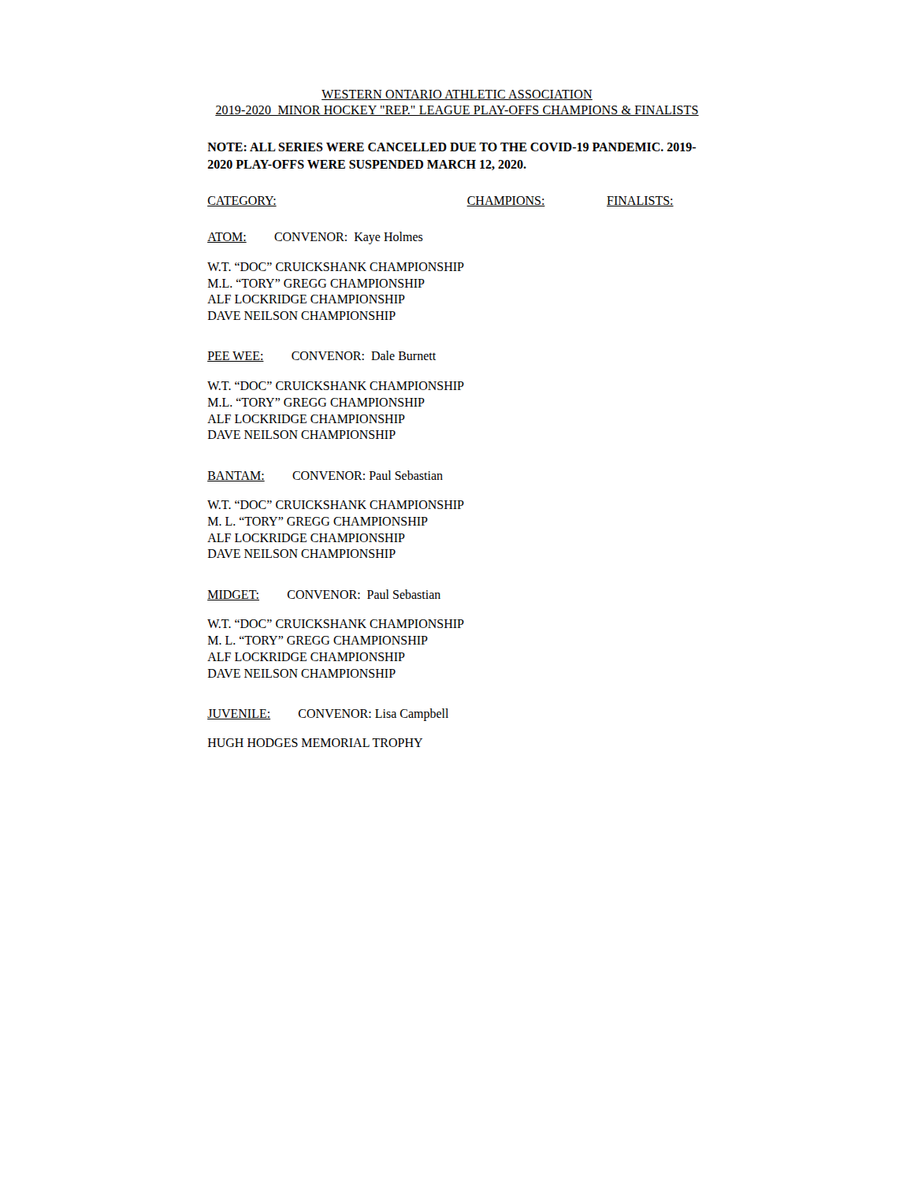WESTERN ONTARIO ATHLETIC ASSOCIATION
2019-2020 MINOR HOCKEY "REP." LEAGUE PLAY-OFFS CHAMPIONS & FINALISTS
NOTE: ALL SERIES WERE CANCELLED DUE TO THE COVID-19 PANDEMIC. 2019-2020 PLAY-OFFS WERE SUSPENDED MARCH 12, 2020.
CATEGORY: CHAMPIONS: FINALISTS:
ATOM: CONVENOR: Kaye Holmes
W.T. “DOC” CRUICKSHANK CHAMPIONSHIP
M.L. “TORY” GREGG CHAMPIONSHIP
ALF LOCKRIDGE CHAMPIONSHIP
DAVE NEILSON CHAMPIONSHIP
PEE WEE: CONVENOR: Dale Burnett
W.T. “DOC” CRUICKSHANK CHAMPIONSHIP
M.L. “TORY” GREGG CHAMPIONSHIP
ALF LOCKRIDGE CHAMPIONSHIP
DAVE NEILSON CHAMPIONSHIP
BANTAM: CONVENOR: Paul Sebastian
W.T. “DOC” CRUICKSHANK CHAMPIONSHIP
M. L. “TORY” GREGG CHAMPIONSHIP
ALF LOCKRIDGE CHAMPIONSHIP
DAVE NEILSON CHAMPIONSHIP
MIDGET: CONVENOR: Paul Sebastian
W.T. “DOC” CRUICKSHANK CHAMPIONSHIP
M. L. “TORY” GREGG CHAMPIONSHIP
ALF LOCKRIDGE CHAMPIONSHIP
DAVE NEILSON CHAMPIONSHIP
JUVENILE: CONVENOR: Lisa Campbell
HUGH HODGES MEMORIAL TROPHY